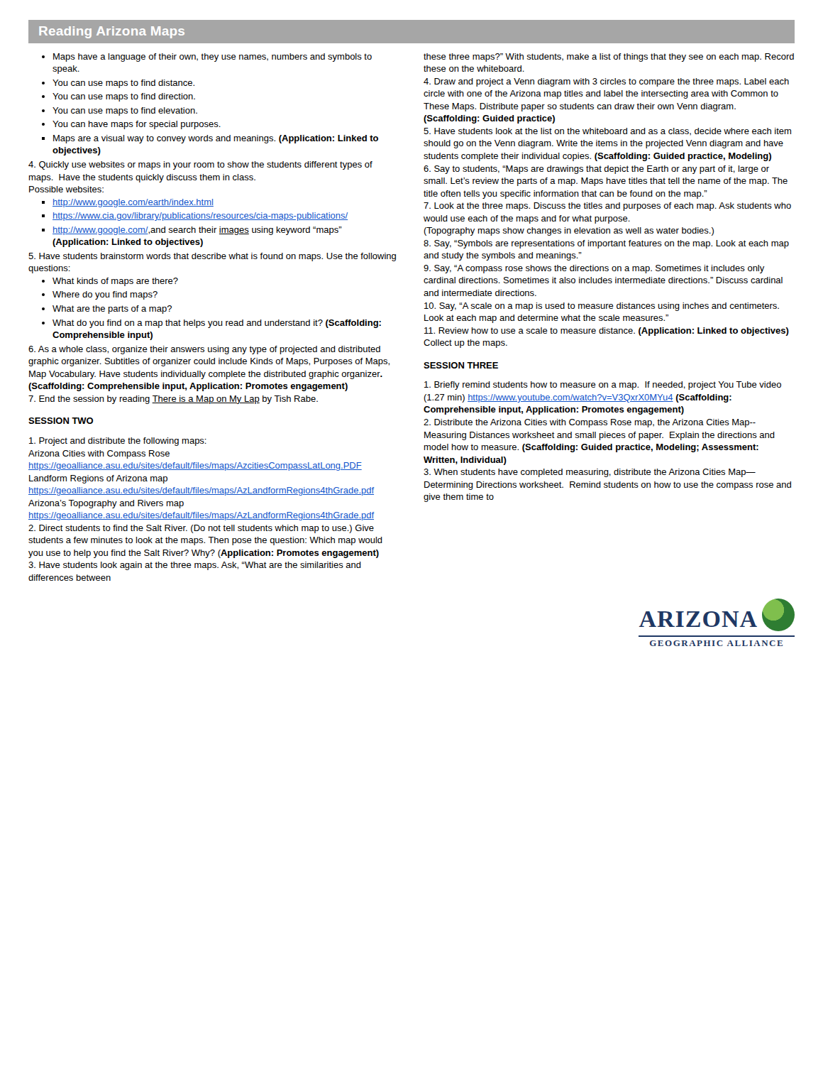Reading Arizona Maps
Maps have a language of their own, they use names, numbers and symbols to speak.
You can use maps to find distance.
You can use maps to find direction.
You can use maps to find elevation.
You can have maps for special purposes.
Maps are a visual way to convey words and meanings. (Application: Linked to objectives)
4. Quickly use websites or maps in your room to show the students different types of maps. Have the students quickly discuss them in class.
Possible websites:
http://www.google.com/earth/index.html
https://www.cia.gov/library/publications/resources/cia-maps-publications/
http://www.google.com/,and search their images using keyword “maps” (Application: Linked to objectives)
5. Have students brainstorm words that describe what is found on maps. Use the following questions:
What kinds of maps are there?
Where do you find maps?
What are the parts of a map?
What do you find on a map that helps you read and understand it? (Scaffolding: Comprehensible input)
6. As a whole class, organize their answers using any type of projected and distributed graphic organizer. Subtitles of organizer could include Kinds of Maps, Purposes of Maps, Map Vocabulary. Have students individually complete the distributed graphic organizer. (Scaffolding: Comprehensible input, Application: Promotes engagement)
7. End the session by reading There is a Map on My Lap by Tish Rabe.
SESSION TWO
1. Project and distribute the following maps:
Arizona Cities with Compass Rose
https://geoalliance.asu.edu/sites/default/files/maps/AzcitiesCompassLatLong.PDF
Landform Regions of Arizona map
https://geoalliance.asu.edu/sites/default/files/maps/AzLandformRegions4thGrade.pdf
Arizona’s Topography and Rivers map
https://geoalliance.asu.edu/sites/default/files/maps/AzLandformRegions4thGrade.pdf
2. Direct students to find the Salt River. (Do not tell students which map to use.) Give students a few minutes to look at the maps. Then pose the question: Which map would you use to help you find the Salt River? Why? (Application: Promotes engagement)
3. Have students look again at the three maps. Ask, “What are the similarities and differences between
these three maps?” With students, make a list of things that they see on each map. Record these on the whiteboard.
4. Draw and project a Venn diagram with 3 circles to compare the three maps. Label each circle with one of the Arizona map titles and label the intersecting area with Common to These Maps. Distribute paper so students can draw their own Venn diagram. (Scaffolding: Guided practice)
5. Have students look at the list on the whiteboard and as a class, decide where each item should go on the Venn diagram. Write the items in the projected Venn diagram and have students complete their individual copies. (Scaffolding: Guided practice, Modeling)
6. Say to students, “Maps are drawings that depict the Earth or any part of it, large or small. Let’s review the parts of a map. Maps have titles that tell the name of the map. The title often tells you specific information that can be found on the map.”
7. Look at the three maps. Discuss the titles and purposes of each map. Ask students who would use each of the maps and for what purpose.
(Topography maps show changes in elevation as well as water bodies.)
8. Say, “Symbols are representations of important features on the map. Look at each map and study the symbols and meanings.”
9. Say, “A compass rose shows the directions on a map. Sometimes it includes only cardinal directions. Sometimes it also includes intermediate directions.” Discuss cardinal and intermediate directions.
10. Say, “A scale on a map is used to measure distances using inches and centimeters. Look at each map and determine what the scale measures.”
11. Review how to use a scale to measure distance. (Application: Linked to objectives) Collect up the maps.
SESSION THREE
1. Briefly remind students how to measure on a map. If needed, project You Tube video (1.27 min) https://www.youtube.com/watch?v=V3QxrX0MYu4 (Scaffolding: Comprehensible input, Application: Promotes engagement)
2. Distribute the Arizona Cities with Compass Rose map, the Arizona Cities Map--Measuring Distances worksheet and small pieces of paper. Explain the directions and model how to measure. (Scaffolding: Guided practice, Modeling; Assessment: Written, Individual)
3. When students have completed measuring, distribute the Arizona Cities Map—Determining Directions worksheet. Remind students on how to use the compass rose and give them time to
ARIZONA
GEOGRAPHIC ALLIANCE